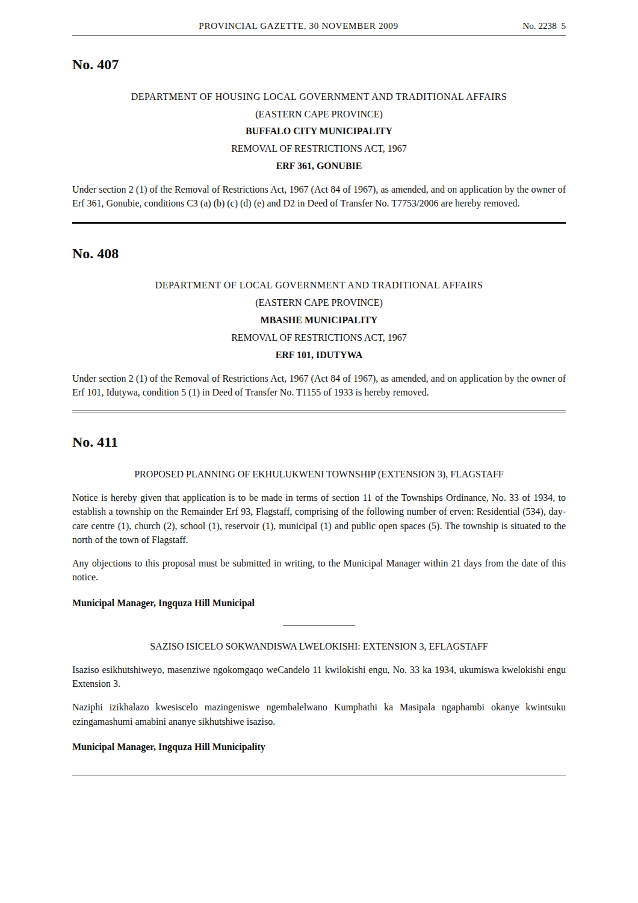PROVINCIAL GAZETTE, 30 NOVEMBER 2009 No. 2238 5
No. 407
DEPARTMENT OF HOUSING LOCAL GOVERNMENT AND TRADITIONAL AFFAIRS
(EASTERN CAPE PROVINCE)
BUFFALO CITY MUNICIPALITY
REMOVAL OF RESTRICTIONS ACT, 1967
ERF 361, GONUBIE
Under section 2 (1) of the Removal of Restrictions Act, 1967 (Act 84 of 1967), as amended, and on application by the owner of Erf 361, Gonubie, conditions C3 (a) (b) (c) (d) (e) and D2 in Deed of Transfer No. T7753/2006 are hereby removed.
No. 408
DEPARTMENT OF LOCAL GOVERNMENT AND TRADITIONAL AFFAIRS
(EASTERN CAPE PROVINCE)
MBASHE MUNICIPALITY
REMOVAL OF RESTRICTIONS ACT, 1967
ERF 101, IDUTYWA
Under section 2 (1) of the Removal of Restrictions Act, 1967 (Act 84 of 1967), as amended, and on application by the owner of Erf 101, Idutywa, condition 5 (1) in Deed of Transfer No. T1155 of 1933 is hereby removed.
No. 411
PROPOSED PLANNING OF EKHULUKWENI TOWNSHIP (EXTENSION 3), FLAGSTAFF
Notice is hereby given that application is to be made in terms of section 11 of the Townships Ordinance, No. 33 of 1934, to establish a township on the Remainder Erf 93, Flagstaff, comprising of the following number of erven: Residential (534), day-care centre (1), church (2), school (1), reservoir (1), municipal (1) and public open spaces (5). The township is situated to the north of the town of Flagstaff.
Any objections to this proposal must be submitted in writing, to the Municipal Manager within 21 days from the date of this notice.
Municipal Manager, Ingquza Hill Municipal
SAZISO ISICELO SOKWANDISWA LWELOKISHI: EXTENSION 3, EFLAGSTAFF
Isaziso esikhutshiweyo, masenziwe ngokomgaqo weCandelo 11 kwilokishi engu, No. 33 ka 1934, ukumiswa kwelokishi engu Extension 3.
Naziphi izikhalazo kwesiscelo mazingeniswe ngembalelwano Kumphathi ka Masipala ngaphambi okanye kwintsuku ezingamashumi amabini ananye sikhutshiwe isaziso.
Municipal Manager, Ingquza Hill Municipality